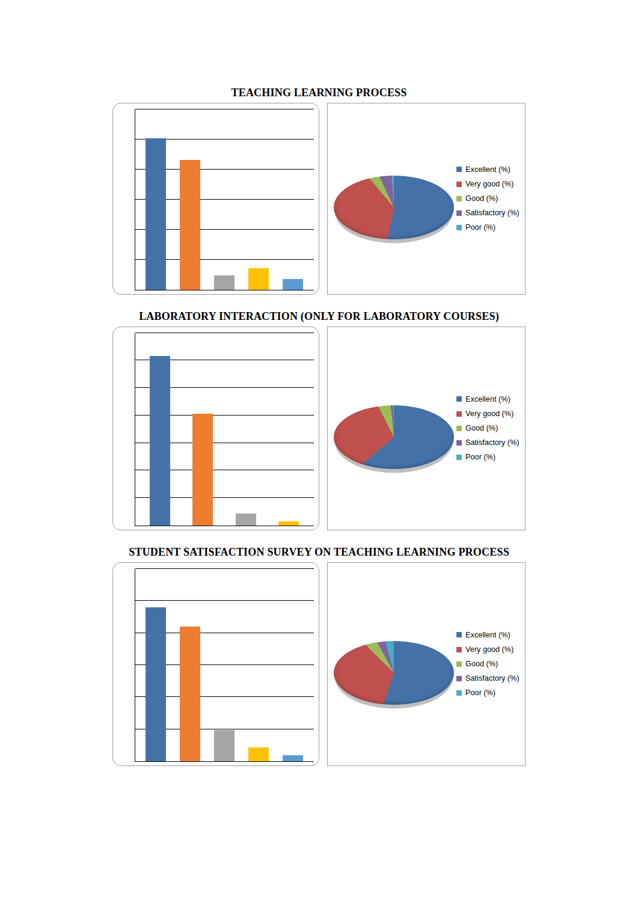Teaching Learning Process
Excellent (%)
Very good (%)
Good (%)
Satisfactory (%)
Poor (%)
Laboratory Interaction (Only for Laboratory Courses)
Excellent (%)
Very good (%)
Good (%)
Satisfactory (%)
Poor (%)
Student Satisfaction Survey on Teaching Learning Process
Excellent (%)
Very good (%)
Good (%)
Satisfactory (%)
Poor (%)